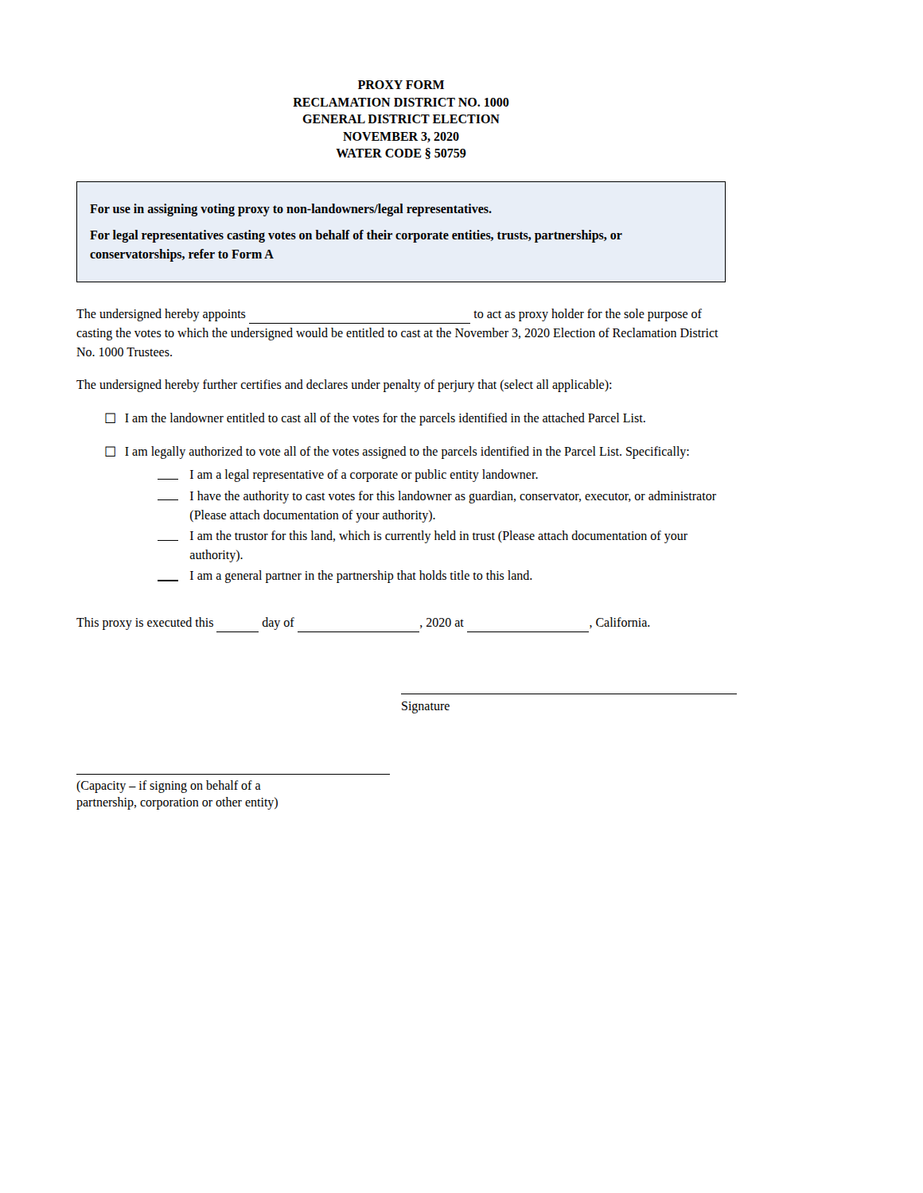PROXY FORM
RECLAMATION DISTRICT NO. 1000
GENERAL DISTRICT ELECTION
NOVEMBER 3, 2020
WATER CODE § 50759
For use in assigning voting proxy to non-landowners/legal representatives.
For legal representatives casting votes on behalf of their corporate entities, trusts, partnerships, or conservatorships, refer to Form A
The undersigned hereby appoints to act as proxy holder for the sole purpose of casting the votes to which the undersigned would be entitled to cast at the November 3, 2020 Election of Reclamation District No. 1000 Trustees.
The undersigned hereby further certifies and declares under penalty of perjury that (select all applicable):
I am the landowner entitled to cast all of the votes for the parcels identified in the attached Parcel List.
I am legally authorized to vote all of the votes assigned to the parcels identified in the Parcel List. Specifically:
I am a legal representative of a corporate or public entity landowner.
I have the authority to cast votes for this landowner as guardian, conservator, executor, or administrator (Please attach documentation of your authority).
I am the trustor for this land, which is currently held in trust (Please attach documentation of your authority).
I am a general partner in the partnership that holds title to this land.
This proxy is executed this day of , 2020 at , California.
Signature
(Capacity – if signing on behalf of a
partnership, corporation or other entity)